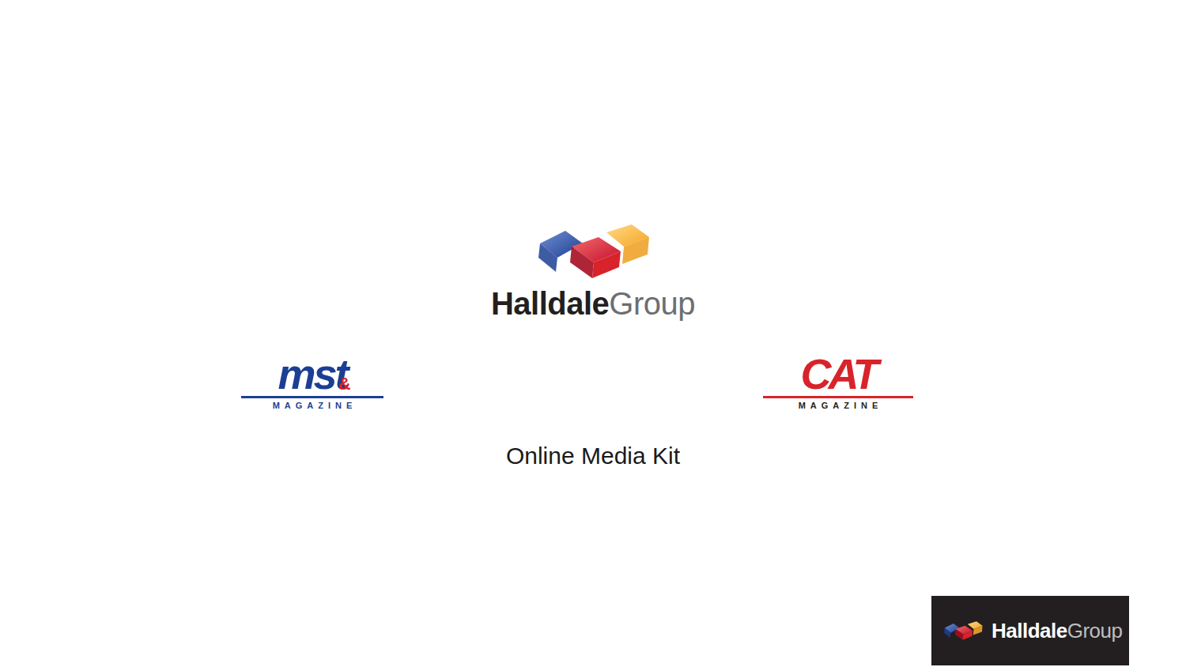Halldale Group
mst&
MAGAZINE
CAT
MAGAZINE
Online Media Kit
Halldale Group